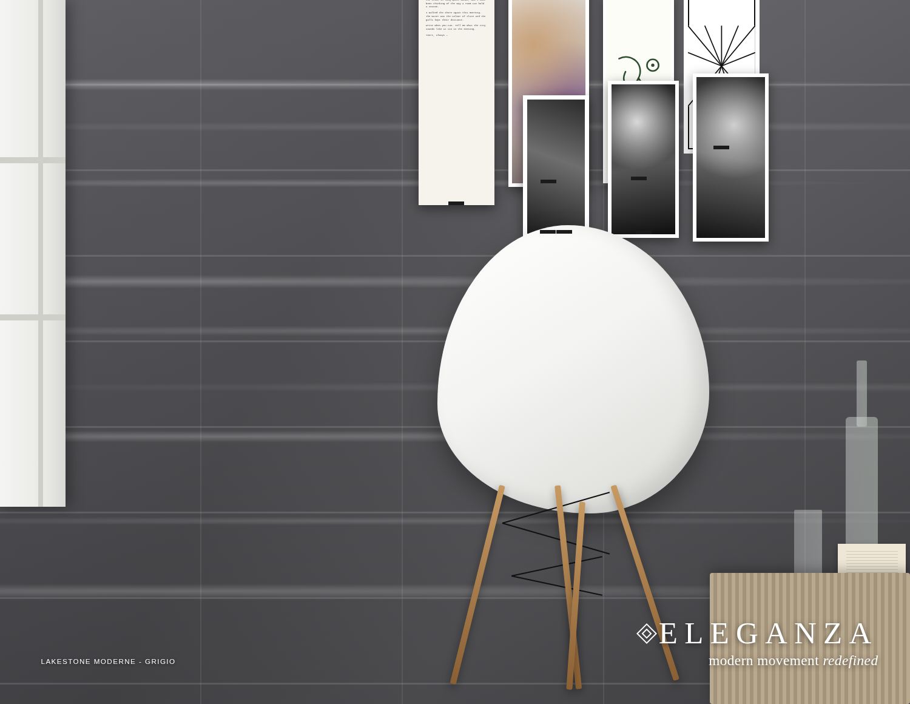Eleganza — Lakestone Moderne, Grigio
Dear friend, the light here falls across the stone in long quiet bands, and I have been thinking of the way a room can hold a season.
I walked the shore again this morning. The water was the colour of slate and the gulls kept their distance.
Write when you can. Tell me what the city sounds like at six in the evening.
Yours, always —
Lakestone Moderne - Grigio
ELEGANZA
modern movement redefined